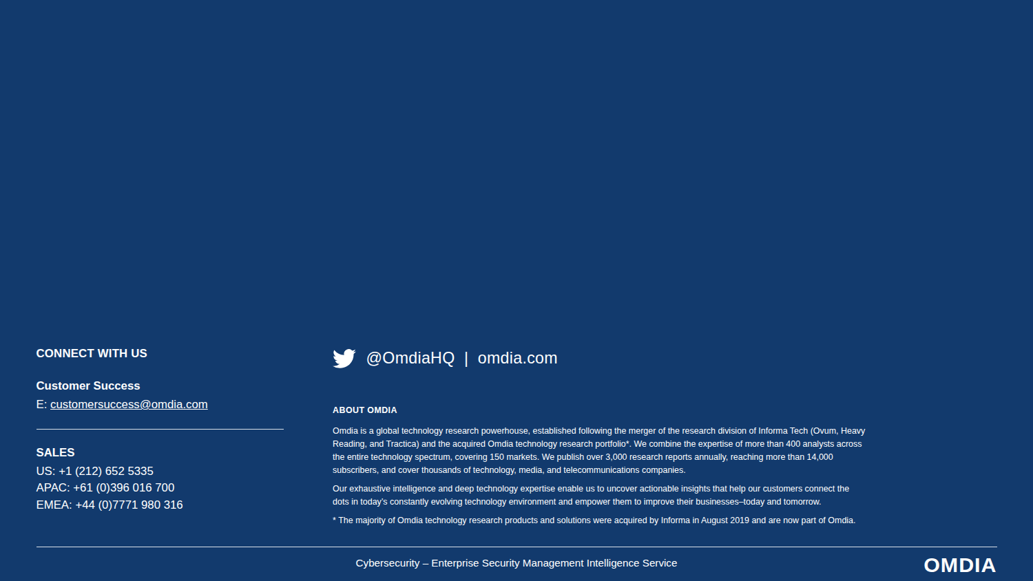CONNECT WITH US
Customer Success
E: customersuccess@omdia.com
SALES
US: +1 (212) 652 5335
APAC: +61 (0)396 016 700
EMEA: +44 (0)7771 980 316
@OmdiaHQ | omdia.com
ABOUT OMDIA
Omdia is a global technology research powerhouse, established following the merger of the research division of Informa Tech (Ovum, Heavy Reading, and Tractica) and the acquired Omdia technology research portfolio*. We combine the expertise of more than 400 analysts across the entire technology spectrum, covering 150 markets. We publish over 3,000 research reports annually, reaching more than 14,000 subscribers, and cover thousands of technology, media, and telecommunications companies.
Our exhaustive intelligence and deep technology expertise enable us to uncover actionable insights that help our customers connect the dots in today’s constantly evolving technology environment and empower them to improve their businesses–today and tomorrow.
* The majority of Omdia technology research products and solutions were acquired by Informa in August 2019 and are now part of Omdia.
Cybersecurity – Enterprise Security Management Intelligence Service
OMDIA